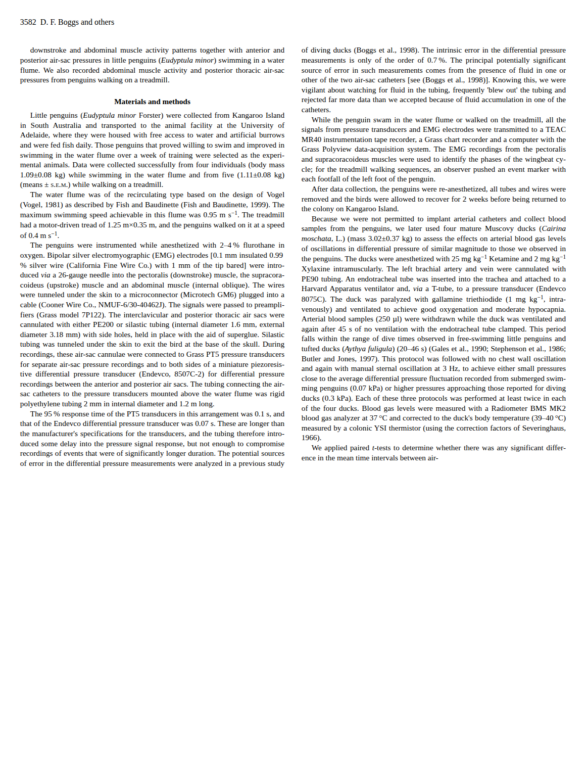3582 D. F. Boggs and others
downstroke and abdominal muscle activity patterns together with anterior and posterior air-sac pressures in little penguins (Eudyptula minor) swimming in a water flume. We also recorded abdominal muscle activity and posterior thoracic air-sac pressures from penguins walking on a treadmill.
Materials and methods
Little penguins (Eudyptula minor Forster) were collected from Kangaroo Island in South Australia and transported to the animal facility at the University of Adelaide, where they were housed with free access to water and artificial burrows and were fed fish daily. Those penguins that proved willing to swim and improved in swimming in the water flume over a week of training were selected as the experimental animals. Data were collected successfully from four individuals (body mass 1.09±0.08 kg) while swimming in the water flume and from five (1.11±0.08 kg) (means ± s.e.m.) while walking on a treadmill.
The water flume was of the recirculating type based on the design of Vogel (Vogel, 1981) as described by Fish and Baudinette (Fish and Baudinette, 1999). The maximum swimming speed achievable in this flume was 0.95 m s−1. The treadmill had a motor-driven tread of 1.25 m×0.35 m, and the penguins walked on it at a speed of 0.4 m s−1.
The penguins were instrumented while anesthetized with 2–4 % flurothane in oxygen. Bipolar silver electromyographic (EMG) electrodes [0.1 mm insulated 0.99 % silver wire (California Fine Wire Co.) with 1 mm of the tip bared] were introduced via a 26-gauge needle into the pectoralis (downstroke) muscle, the supracoracoideus (upstroke) muscle and an abdominal muscle (internal oblique). The wires were tunneled under the skin to a microconnector (Microtech GM6) plugged into a cable (Cooner Wire Co., NMUF-6/30-40462J). The signals were passed to preamplifiers (Grass model 7P122). The interclavicular and posterior thoracic air sacs were cannulated with either PE200 or silastic tubing (internal diameter 1.6 mm, external diameter 3.18 mm) with side holes, held in place with the aid of superglue. Silastic tubing was tunneled under the skin to exit the bird at the base of the skull. During recordings, these air-sac cannulae were connected to Grass PT5 pressure transducers for separate air-sac pressure recordings and to both sides of a miniature piezoresistive differential pressure transducer (Endevco, 8507C-2) for differential pressure recordings between the anterior and posterior air sacs. The tubing connecting the air-sac catheters to the pressure transducers mounted above the water flume was rigid polyethylene tubing 2 mm in internal diameter and 1.2 m long.
The 95 % response time of the PT5 transducers in this arrangement was 0.1 s, and that of the Endevco differential pressure transducer was 0.07 s. These are longer than the manufacturer's specifications for the transducers, and the tubing therefore introduced some delay into the pressure signal response, but not enough to compromise recordings of events that were of significantly longer duration. The potential sources of error in the differential pressure measurements were analyzed in a previous study of diving ducks (Boggs et al., 1998). The intrinsic error in the differential pressure measurements is only of the order of 0.7 %. The principal potentially significant source of error in such measurements comes from the presence of fluid in one or other of the two air-sac catheters [see (Boggs et al., 1998)]. Knowing this, we were vigilant about watching for fluid in the tubing, frequently 'blew out' the tubing and rejected far more data than we accepted because of fluid accumulation in one of the catheters.
While the penguin swam in the water flume or walked on the treadmill, all the signals from pressure transducers and EMG electrodes were transmitted to a TEAC MR40 instrumentation tape recorder, a Grass chart recorder and a computer with the Grass Polyview data-acquisition system. The EMG recordings from the pectoralis and supracoracoideus muscles were used to identify the phases of the wingbeat cycle; for the treadmill walking sequences, an observer pushed an event marker with each footfall of the left foot of the penguin.
After data collection, the penguins were re-anesthetized, all tubes and wires were removed and the birds were allowed to recover for 2 weeks before being returned to the colony on Kangaroo Island.
Because we were not permitted to implant arterial catheters and collect blood samples from the penguins, we later used four mature Muscovy ducks (Cairina moschata, L.) (mass 3.02±0.37 kg) to assess the effects on arterial blood gas levels of oscillations in differential pressure of similar magnitude to those we observed in the penguins. The ducks were anesthetized with 25 mg kg−1 Ketamine and 2 mg kg−1 Xylaxine intramuscularly. The left brachial artery and vein were cannulated with PE90 tubing. An endotracheal tube was inserted into the trachea and attached to a Harvard Apparatus ventilator and, via a T-tube, to a pressure transducer (Endevco 8075C). The duck was paralyzed with gallamine triethiodide (1 mg kg−1, intravenously) and ventilated to achieve good oxygenation and moderate hypocapnia. Arterial blood samples (250 µl) were withdrawn while the duck was ventilated and again after 45 s of no ventilation with the endotracheal tube clamped. This period falls within the range of dive times observed in free-swimming little penguins and tufted ducks (Aythya fuligula) (20–46 s) (Gales et al., 1990; Stephenson et al., 1986; Butler and Jones, 1997). This protocol was followed with no chest wall oscillation and again with manual sternal oscillation at 3 Hz, to achieve either small pressures close to the average differential pressure fluctuation recorded from submerged swimming penguins (0.07 kPa) or higher pressures approaching those reported for diving ducks (0.3 kPa). Each of these three protocols was performed at least twice in each of the four ducks. Blood gas levels were measured with a Radiometer BMS MK2 blood gas analyzer at 37 °C and corrected to the duck's body temperature (39–40 °C) measured by a colonic YSI thermistor (using the correction factors of Severinghaus, 1966).
We applied paired t-tests to determine whether there was any significant difference in the mean time intervals between air-